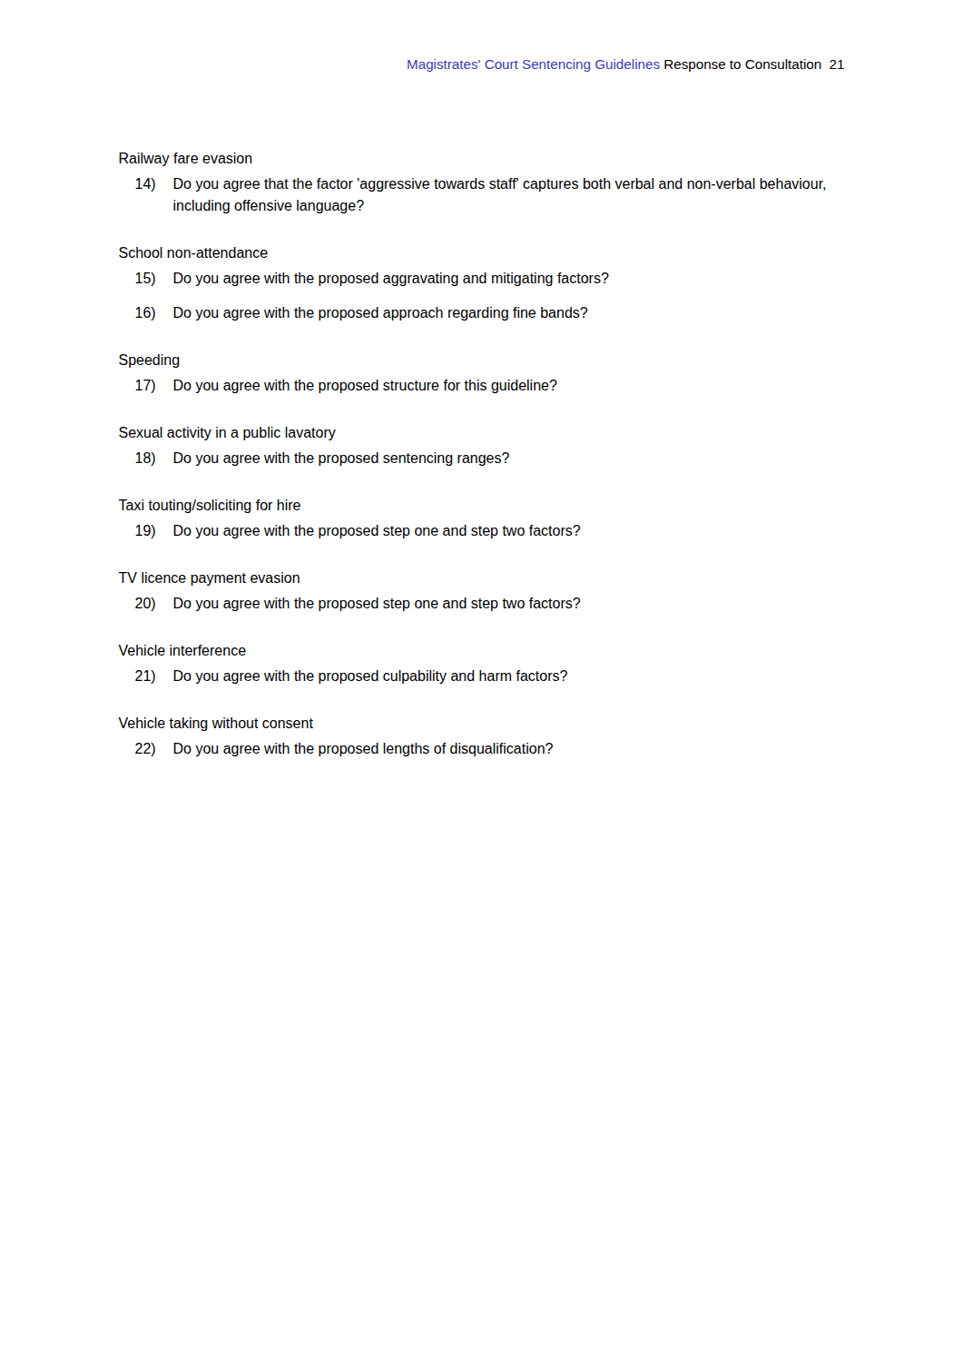Magistrates' Court Sentencing Guidelines Response to Consultation 21
Railway fare evasion
14) Do you agree that the factor 'aggressive towards staff' captures both verbal and non-verbal behaviour, including offensive language?
School non-attendance
15) Do you agree with the proposed aggravating and mitigating factors?
16) Do you agree with the proposed approach regarding fine bands?
Speeding
17) Do you agree with the proposed structure for this guideline?
Sexual activity in a public lavatory
18) Do you agree with the proposed sentencing ranges?
Taxi touting/soliciting for hire
19) Do you agree with the proposed step one and step two factors?
TV licence payment evasion
20) Do you agree with the proposed step one and step two factors?
Vehicle interference
21) Do you agree with the proposed culpability and harm factors?
Vehicle taking without consent
22) Do you agree with the proposed lengths of disqualification?